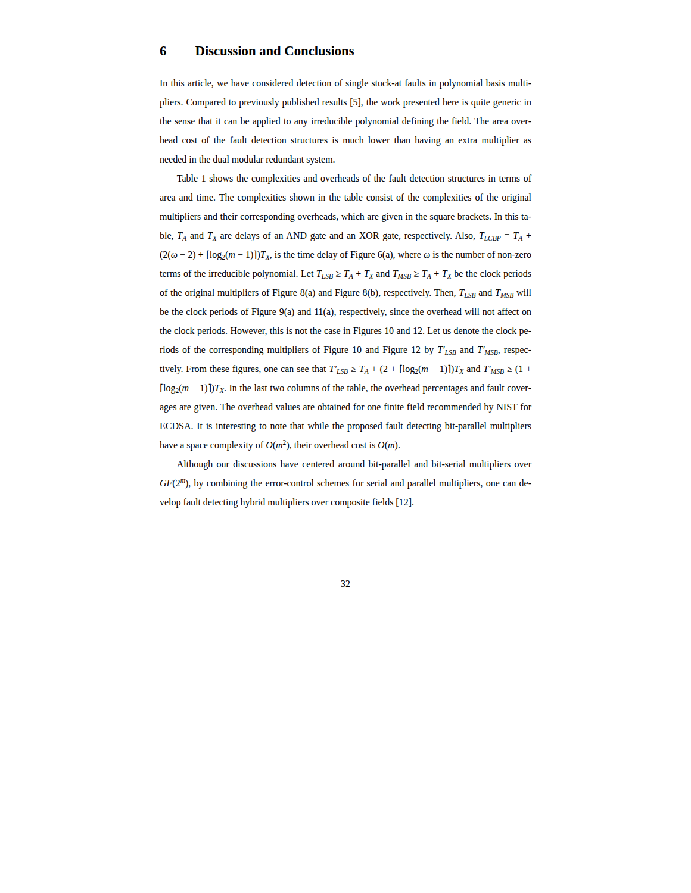6 Discussion and Conclusions
In this article, we have considered detection of single stuck-at faults in polynomial basis multipliers. Compared to previously published results [5], the work presented here is quite generic in the sense that it can be applied to any irreducible polynomial defining the field. The area overhead cost of the fault detection structures is much lower than having an extra multiplier as needed in the dual modular redundant system.
Table 1 shows the complexities and overheads of the fault detection structures in terms of area and time. The complexities shown in the table consist of the complexities of the original multipliers and their corresponding overheads, which are given in the square brackets. In this table, TA and TX are delays of an AND gate and an XOR gate, respectively. Also, TLCBP = TA + (2(ω − 2) + ⌈log2(m − 1)⌉)TX, is the time delay of Figure 6(a), where ω is the number of non-zero terms of the irreducible polynomial. Let TLSB ≥ TA + TX and TMSB ≥ TA + TX be the clock periods of the original multipliers of Figure 8(a) and Figure 8(b), respectively. Then, TLSB and TMSB will be the clock periods of Figure 9(a) and 11(a), respectively, since the overhead will not affect on the clock periods. However, this is not the case in Figures 10 and 12. Let us denote the clock periods of the corresponding multipliers of Figure 10 and Figure 12 by T′LSB and T′MSB, respectively. From these figures, one can see that T′LSB ≥ TA + (2 + ⌈log2(m − 1)⌉)TX and T′MSB ≥ (1 + ⌈log2(m − 1)⌉)TX. In the last two columns of the table, the overhead percentages and fault coverages are given. The overhead values are obtained for one finite field recommended by NIST for ECDSA. It is interesting to note that while the proposed fault detecting bit-parallel multipliers have a space complexity of O(m2), their overhead cost is O(m).
Although our discussions have centered around bit-parallel and bit-serial multipliers over GF(2m), by combining the error-control schemes for serial and parallel multipliers, one can develop fault detecting hybrid multipliers over composite fields [12].
32